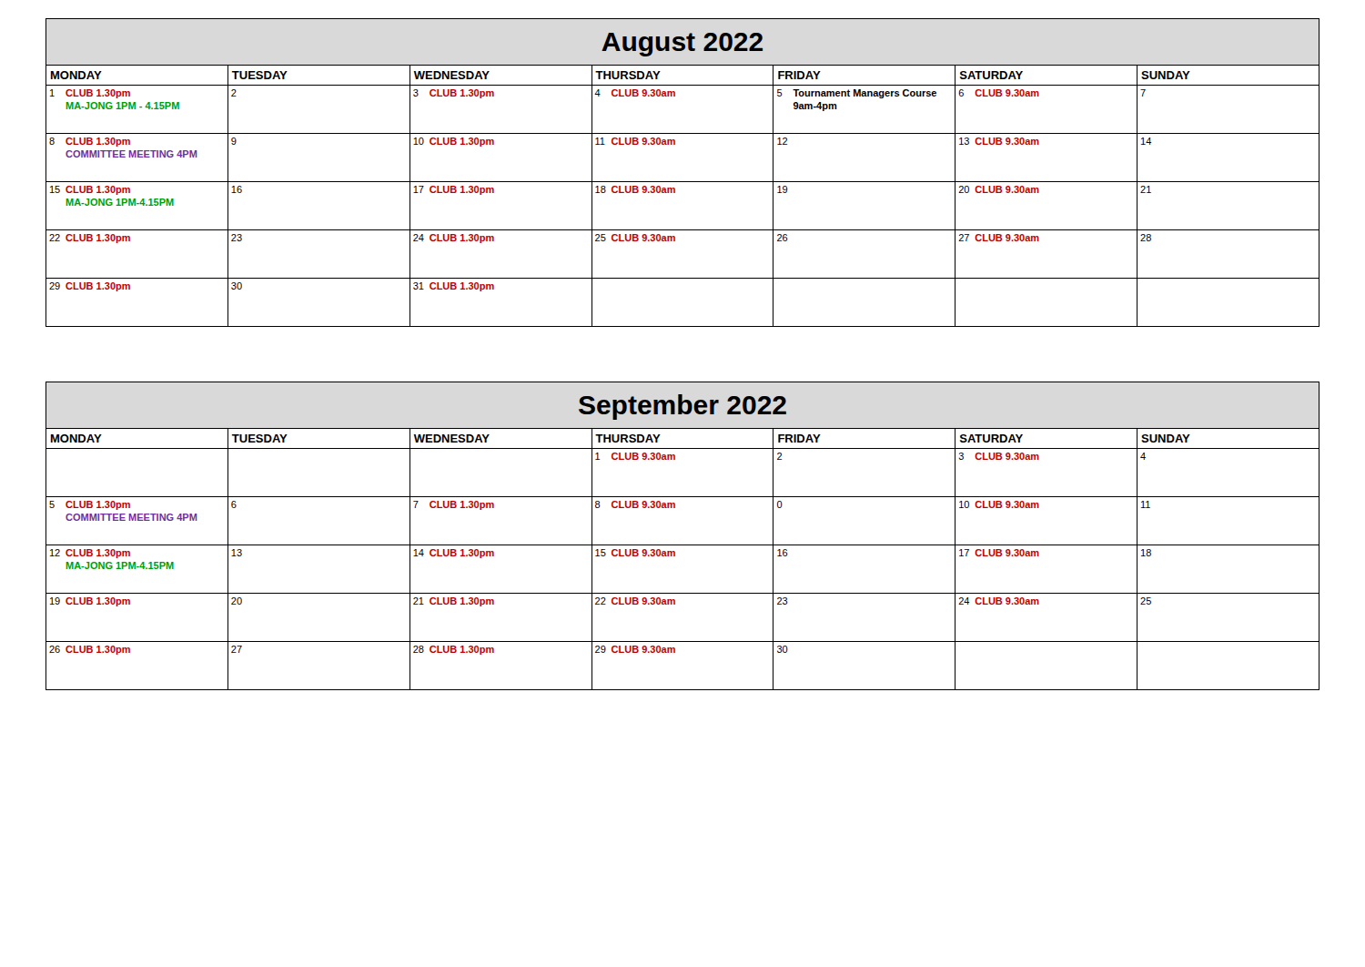| August 2022 |
| MONDAY | TUESDAY | WEDNESDAY | THURSDAY | FRIDAY | SATURDAY | SUNDAY |
| 1 CLUB 1.30pm MA-JONG 1PM - 4.15PM | 2 | 3 CLUB 1.30pm | 4 CLUB 9.30am | 5 Tournament Managers Course 9am-4pm | 6 CLUB 9.30am | 7 |
| 8 CLUB 1.30pm COMMITTEE MEETING 4PM | 9 | 10 CLUB 1.30pm | 11 CLUB 9.30am | 12 | 13 CLUB 9.30am | 14 |
| 15 CLUB 1.30pm MA-JONG 1PM-4.15PM | 16 | 17 CLUB 1.30pm | 18 CLUB 9.30am | 19 | 20 CLUB 9.30am | 21 |
| 22 CLUB 1.30pm | 23 | 24 CLUB 1.30pm | 25 CLUB 9.30am | 26 | 27 CLUB 9.30am | 28 |
| 29 CLUB 1.30pm | 30 | 31 CLUB 1.30pm | | | | |
| September 2022 |
| MONDAY | TUESDAY | WEDNESDAY | THURSDAY | FRIDAY | SATURDAY | SUNDAY |
| | | | 1 CLUB 9.30am | 2 | 3 CLUB 9.30am | 4 |
| 5 CLUB 1.30pm COMMITTEE MEETING 4PM | 6 | 7 CLUB 1.30pm | 8 CLUB 9.30am | 0 | 10 CLUB 9.30am | 11 |
| 12 CLUB 1.30pm MA-JONG 1PM-4.15PM | 13 | 14 CLUB 1.30pm | 15 CLUB 9.30am | 16 | 17 CLUB 9.30am | 18 |
| 19 CLUB 1.30pm | 20 | 21 CLUB 1.30pm | 22 CLUB 9.30am | 23 | 24 CLUB 9.30am | 25 |
| 26 CLUB 1.30pm | 27 | 28 CLUB 1.30pm | 29 CLUB 9.30am | 30 | | |